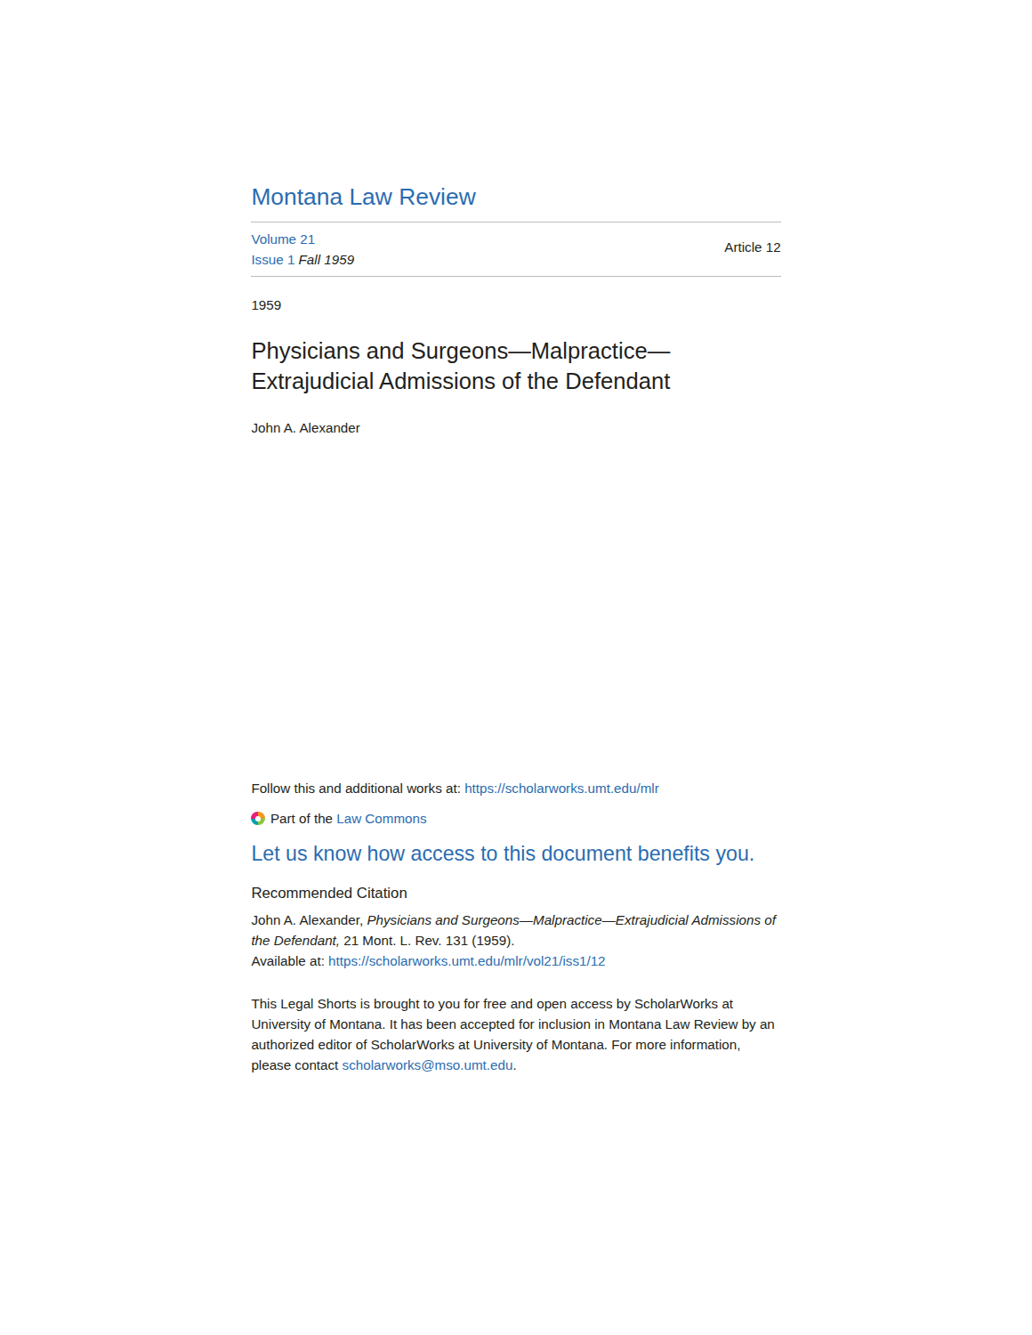Montana Law Review
Volume 21 Issue 1 Fall 1959
Article 12
1959
Physicians and Surgeons—Malpractice—Extrajudicial Admissions of the Defendant
John A. Alexander
Follow this and additional works at: https://scholarworks.umt.edu/mlr
Part of the Law Commons
Let us know how access to this document benefits you.
Recommended Citation
John A. Alexander, Physicians and Surgeons—Malpractice—Extrajudicial Admissions of the Defendant, 21 Mont. L. Rev. 131 (1959).
Available at: https://scholarworks.umt.edu/mlr/vol21/iss1/12
This Legal Shorts is brought to you for free and open access by ScholarWorks at University of Montana. It has been accepted for inclusion in Montana Law Review by an authorized editor of ScholarWorks at University of Montana. For more information, please contact scholarworks@mso.umt.edu.